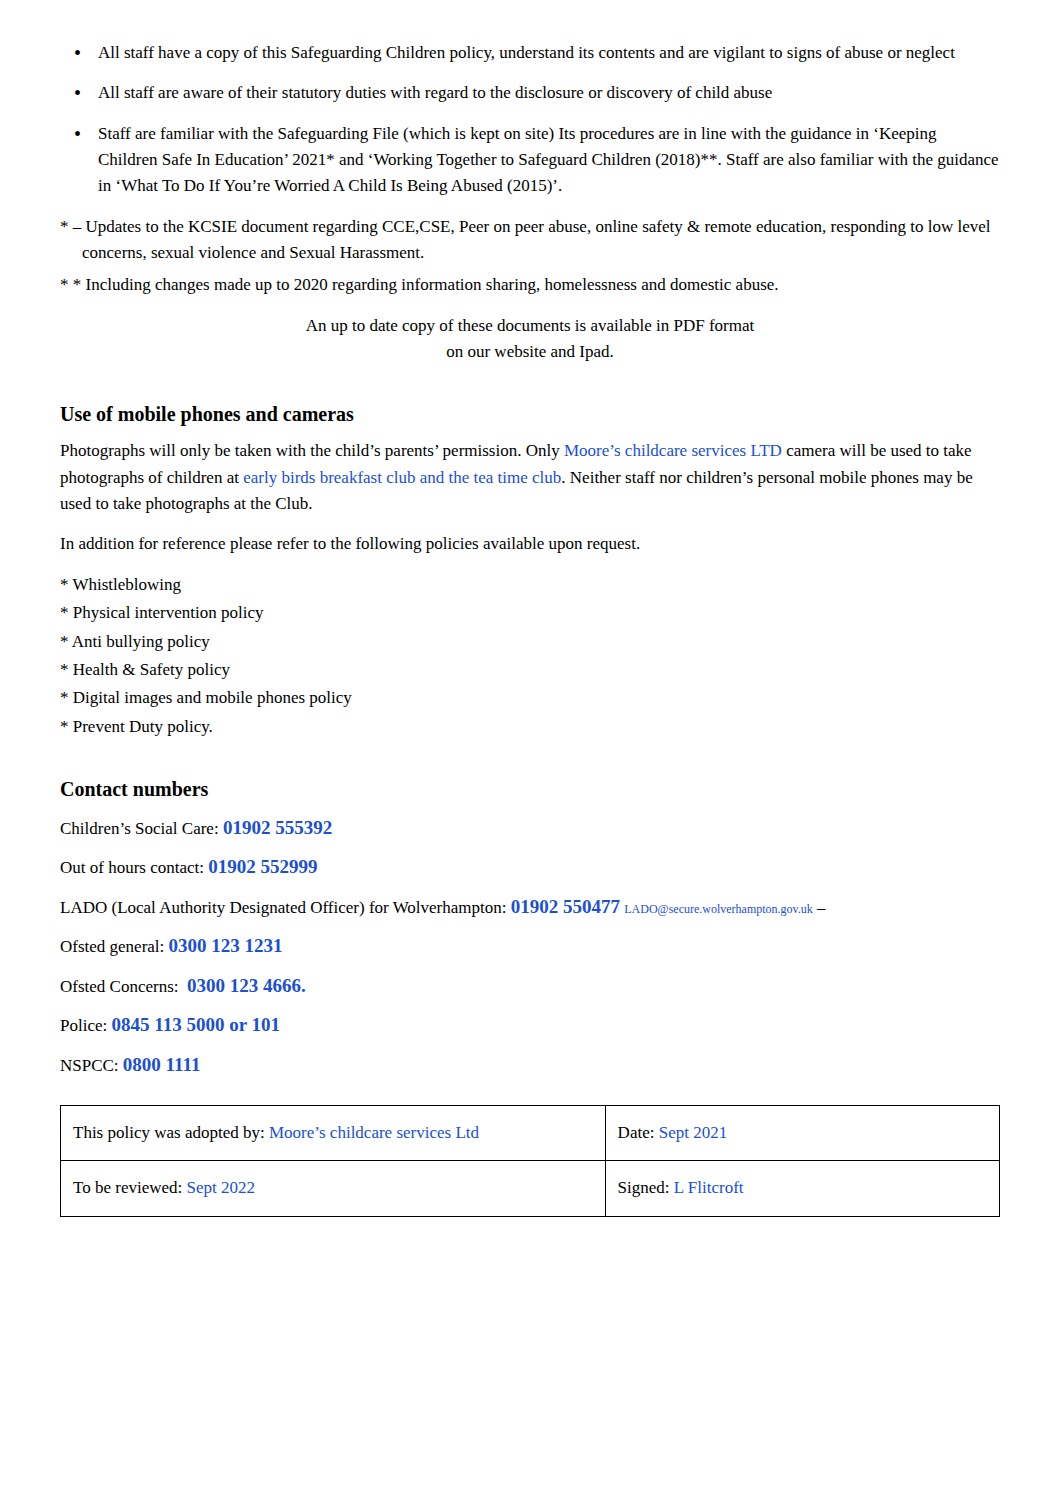All staff have a copy of this Safeguarding Children policy, understand its contents and are vigilant to signs of abuse or neglect
All staff are aware of their statutory duties with regard to the disclosure or discovery of child abuse
Staff are familiar with the Safeguarding File (which is kept on site) Its procedures are in line with the guidance in ‘Keeping Children Safe In Education’ 2021* and ‘Working Together to Safeguard Children (2018)**. Staff are also familiar with the guidance in ‘What To Do If You’re Worried A Child Is Being Abused (2015)’.
* – Updates to the KCSIE document regarding CCE,CSE, Peer on peer abuse, online safety & remote education, responding to low level concerns, sexual violence and Sexual Harassment.
* * Including changes made up to 2020 regarding information sharing, homelessness and domestic abuse.
An up to date copy of these documents is available in PDF format
on our website and Ipad.
Use of mobile phones and cameras
Photographs will only be taken with the child’s parents’ permission. Only Moore’s childcare services LTD camera will be used to take photographs of children at early birds breakfast club and the tea time club. Neither staff nor children’s personal mobile phones may be used to take photographs at the Club.
In addition for reference please refer to the following policies available upon request.
* Whistleblowing
* Physical intervention policy
* Anti bullying policy
* Health & Safety policy
* Digital images and mobile phones policy
* Prevent Duty policy.
Contact numbers
Children’s Social Care: 01902 555392
Out of hours contact: 01902 552999
LADO (Local Authority Designated Officer) for Wolverhampton: 01902 550477 LADO@secure.wolverhampton.gov.uk –
Ofsted general: 0300 123 1231
Ofsted Concerns: 0300 123 4666.
Police: 0845 113 5000 or 101
NSPCC: 0800 1111
| This policy was adopted by: Moore’s childcare services Ltd | Date: Sept 2021 |
| To be reviewed: Sept 2022 | Signed: L Flitcroft |